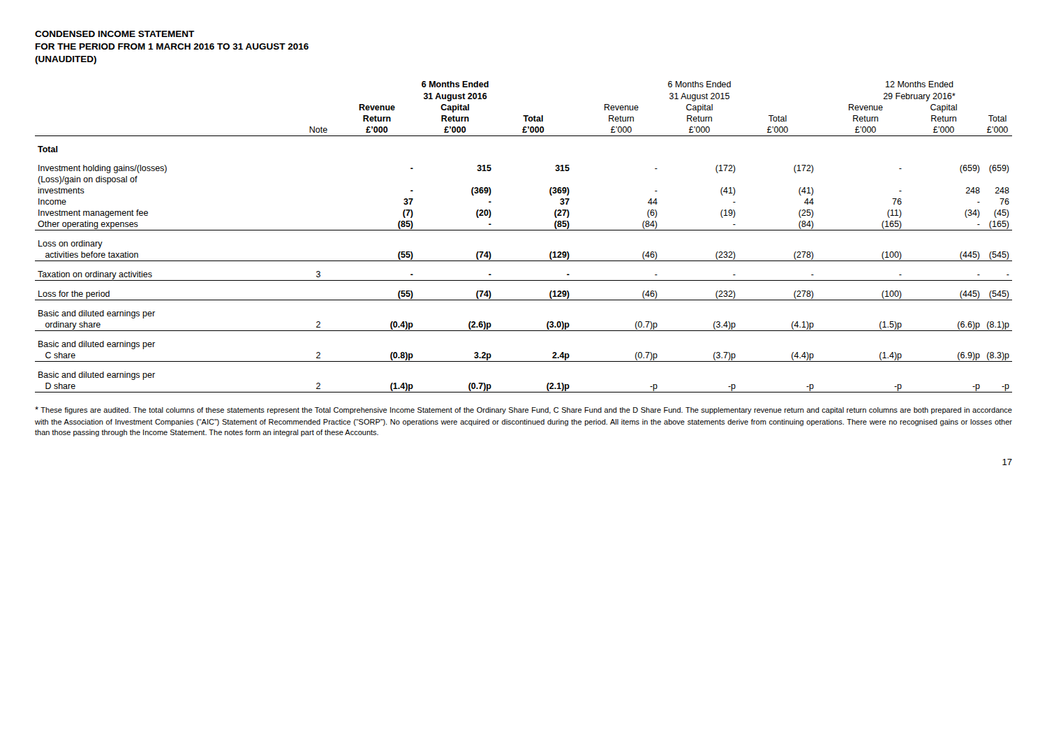CONDENSED INCOME STATEMENT
FOR THE PERIOD FROM 1 MARCH 2016 TO 31 AUGUST 2016
(UNAUDITED)
| | | 6 Months Ended | | 6 Months Ended | | 12 Months Ended |
| | | 31 August 2016 | | 31 August 2015 | | 29 February 2016 * |
| | | Revenue | Capital | | | Revenue | Capital | | | Revenue | Capital | |
| | | Return | Return | Total | | Return | Return | Total | | Return | Return | Total |
| | Note | £’000 | £’000 | £’000 | | £’000 | £’000 | £’000 | | £’000 | £’000 | £’000 |
| Total | |
| Investment holding gains/(losses) | | - | 315 | 315 | | - | (172) | (172) | | - | (659) | (659) |
| (Loss)/gain on disposal of | |
| investments | | - | (369) | (369) | | - | (41) | (41) | | - | 248 | 248 |
| Income | | 37 | - | 37 | | 44 | - | 44 | | 76 | - | 76 |
| Investment management fee | | (7) | (20) | (27) | | (6) | (19) | (25) | | (11) | (34) | (45) |
| Other operating expenses | | (85) | - | (85) | | (84) | - | (84) | | (165) | - | (165) |
| Loss on ordinary | |
| activities before taxation | | (55) | (74) | (129) | | (46) | (232) | (278) | | (100) | (445) | (545) |
| Taxation on ordinary activities | 3 | - | - | - | | - | - | - | | - | - | - |
| Loss for the period | | (55) | (74) | (129) | | (46) | (232) | (278) | | (100) | (445) | (545) |
| Basic and diluted earnings per | |
| ordinary share | 2 | (0.4)p | (2.6)p | (3.0)p | | (0.7)p | (3.4)p | (4.1)p | | (1.5)p | (6.6)p | (8.1)p |
| Basic and diluted earnings per | |
| C share | 2 | (0.8)p | 3.2p | 2.4p | | (0.7)p | (3.7)p | (4.4)p | | (1.4)p | (6.9)p | (8.3)p |
| Basic and diluted earnings per | |
| D share | 2 | (1.4)p | (0.7)p | (2.1)p | | -p | -p | -p | | -p | -p | -p |
* These figures are audited. The total columns of these statements represent the Total Comprehensive Income Statement of the Ordinary Share Fund, C Share Fund and the D Share Fund. The supplementary revenue return and capital return columns are both prepared in accordance with the Association of Investment Companies (“AIC”) Statement of Recommended Practice (“SORP”). No operations were acquired or discontinued during the period. All items in the above statements derive from continuing operations. There were no recognised gains or losses other than those passing through the Income Statement. The notes form an integral part of these Accounts.
17